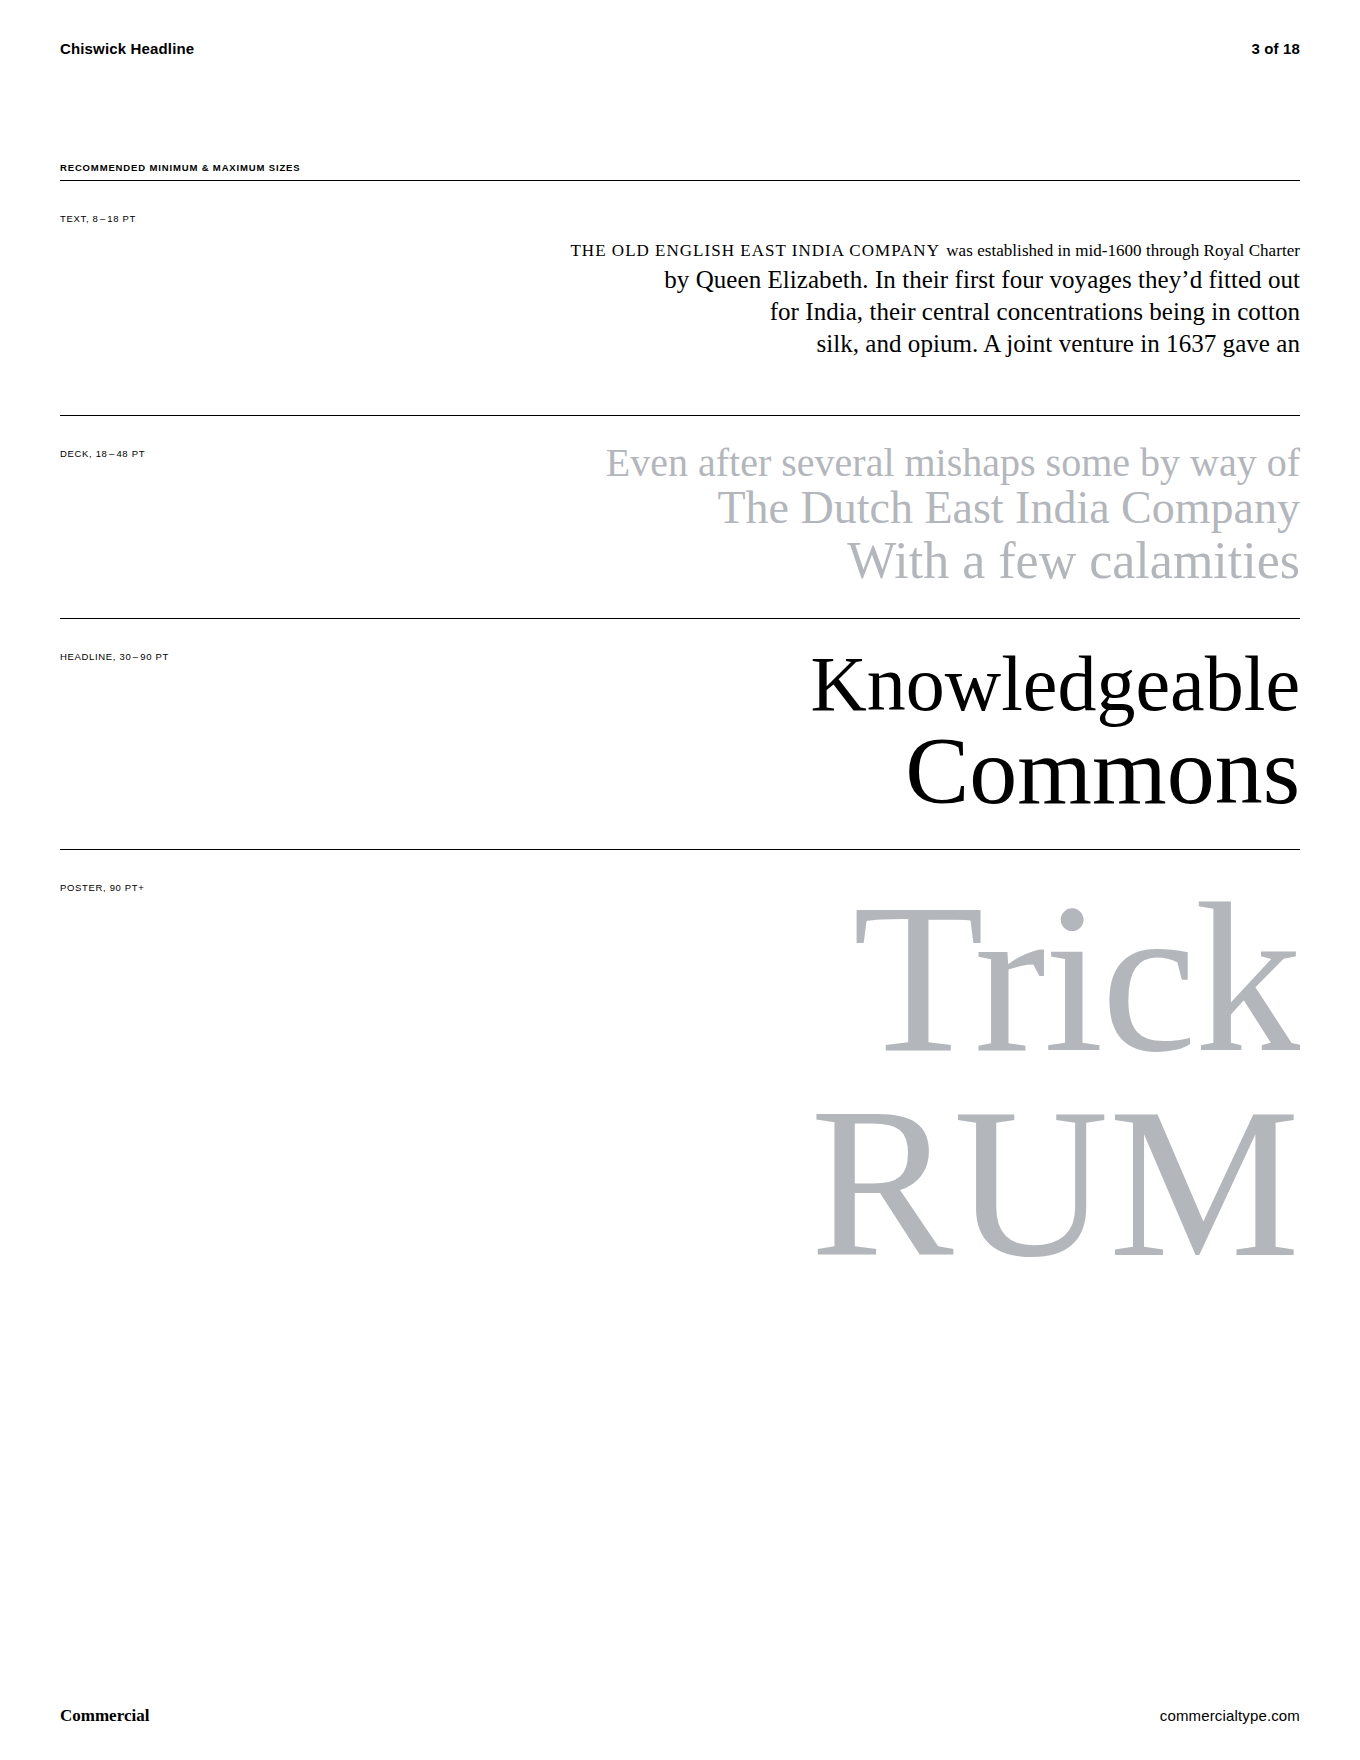Chiswick Headline
3 of 18
Recommended minimum & maximum sizes
Text, 8 – 18 pt
The old English East India Company was established in mid-1600 through Royal Charter
by Queen Elizabeth. In their first four voyages they’d fitted out
for India, their central concentrations being in cotton
silk, and opium. A joint venture in 1637 gave an
Deck, 18 – 48 pt
Even after several mishaps some by way of
The Dutch East India Company
With a few calamities
Headline, 30 – 90 pt
Knowledgeable
Commons
Poster, 90 pt+
Trick
RUM
Commercial
commercialtype.com